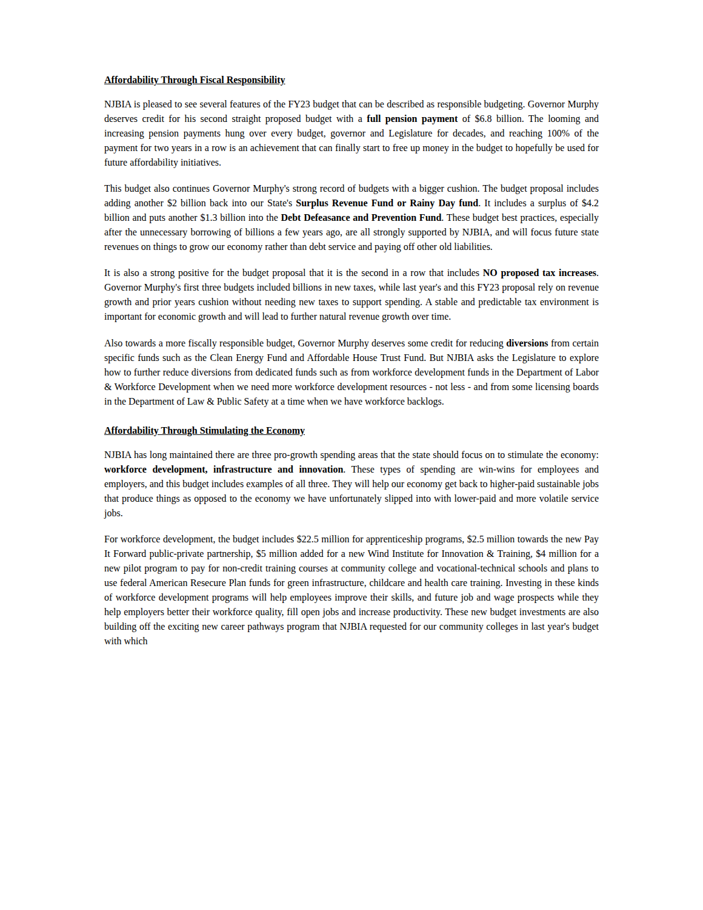Affordability Through Fiscal Responsibility
NJBIA is pleased to see several features of the FY23 budget that can be described as responsible budgeting. Governor Murphy deserves credit for his second straight proposed budget with a full pension payment of $6.8 billion. The looming and increasing pension payments hung over every budget, governor and Legislature for decades, and reaching 100% of the payment for two years in a row is an achievement that can finally start to free up money in the budget to hopefully be used for future affordability initiatives.
This budget also continues Governor Murphy's strong record of budgets with a bigger cushion. The budget proposal includes adding another $2 billion back into our State's Surplus Revenue Fund or Rainy Day fund. It includes a surplus of $4.2 billion and puts another $1.3 billion into the Debt Defeasance and Prevention Fund. These budget best practices, especially after the unnecessary borrowing of billions a few years ago, are all strongly supported by NJBIA, and will focus future state revenues on things to grow our economy rather than debt service and paying off other old liabilities.
It is also a strong positive for the budget proposal that it is the second in a row that includes NO proposed tax increases. Governor Murphy's first three budgets included billions in new taxes, while last year's and this FY23 proposal rely on revenue growth and prior years cushion without needing new taxes to support spending. A stable and predictable tax environment is important for economic growth and will lead to further natural revenue growth over time.
Also towards a more fiscally responsible budget, Governor Murphy deserves some credit for reducing diversions from certain specific funds such as the Clean Energy Fund and Affordable House Trust Fund. But NJBIA asks the Legislature to explore how to further reduce diversions from dedicated funds such as from workforce development funds in the Department of Labor & Workforce Development when we need more workforce development resources - not less - and from some licensing boards in the Department of Law & Public Safety at a time when we have workforce backlogs.
Affordability Through Stimulating the Economy
NJBIA has long maintained there are three pro-growth spending areas that the state should focus on to stimulate the economy: workforce development, infrastructure and innovation. These types of spending are win-wins for employees and employers, and this budget includes examples of all three. They will help our economy get back to higher-paid sustainable jobs that produce things as opposed to the economy we have unfortunately slipped into with lower-paid and more volatile service jobs.
For workforce development, the budget includes $22.5 million for apprenticeship programs, $2.5 million towards the new Pay It Forward public-private partnership, $5 million added for a new Wind Institute for Innovation & Training, $4 million for a new pilot program to pay for non-credit training courses at community college and vocational-technical schools and plans to use federal American Resecure Plan funds for green infrastructure, childcare and health care training. Investing in these kinds of workforce development programs will help employees improve their skills, and future job and wage prospects while they help employers better their workforce quality, fill open jobs and increase productivity. These new budget investments are also building off the exciting new career pathways program that NJBIA requested for our community colleges in last year's budget with which